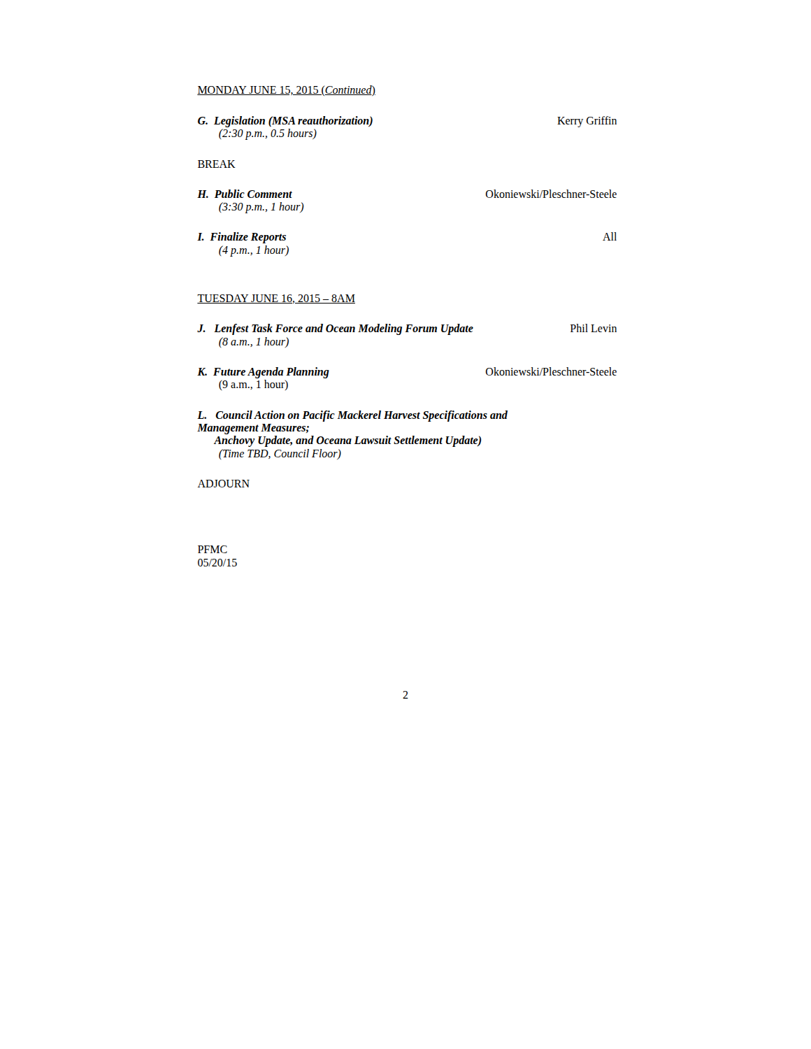MONDAY JUNE 15, 2015 (Continued)
G. Legislation (MSA reauthorization)
(2:30 p.m., 0.5 hours)
Kerry Griffin
BREAK
H. Public Comment
(3:30 p.m., 1 hour)
Okoniewski/Pleschner-Steele
I. Finalize Reports
(4 p.m., 1 hour)
All
TUESDAY JUNE 16, 2015 – 8AM
J. Lenfest Task Force and Ocean Modeling Forum Update
(8 a.m., 1 hour)
Phil Levin
K. Future Agenda Planning
(9 a.m., 1 hour)
Okoniewski/Pleschner-Steele
L. Council Action on Pacific Mackerel Harvest Specifications and Management Measures;
Anchovy Update, and Oceana Lawsuit Settlement Update)
(Time TBD, Council Floor)
ADJOURN
PFMC
05/20/15
2